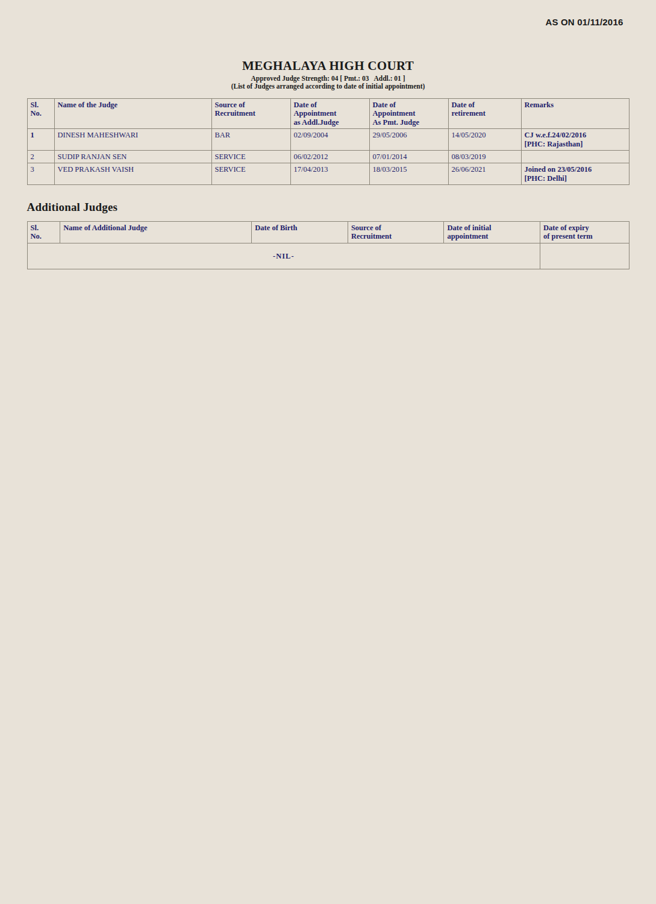AS ON 01/11/2016
MEGHALAYA HIGH COURT
Approved Judge Strength: 04 [ Pmt.: 03 Addl.: 01 ]
(List of Judges arranged according to date of initial appointment)
| Sl. No. | Name of the Judge | Source of Recruitment | Date of Appointment as Addl.Judge | Date of Appointment As Pmt. Judge | Date of retirement | Remarks |
| --- | --- | --- | --- | --- | --- | --- |
| 1 | DINESH MAHESHWARI | BAR | 02/09/2004 | 29/05/2006 | 14/05/2020 | CJ w.e.f.24/02/2016 [PHC: Rajasthan] |
| 2 | SUDIP RANJAN SEN | SERVICE | 06/02/2012 | 07/01/2014 | 08/03/2019 | |
| 3 | VED PRAKASH VAISH | SERVICE | 17/04/2013 | 18/03/2015 | 26/06/2021 | Joined on 23/05/2016 [PHC: Delhi] |
Additional Judges
| Sl. No. | Name of Additional Judge | Date of Birth | Source of Recruitment | Date of initial appointment | Date of expiry of present term |
| --- | --- | --- | --- | --- | --- |
| -NIL- | |